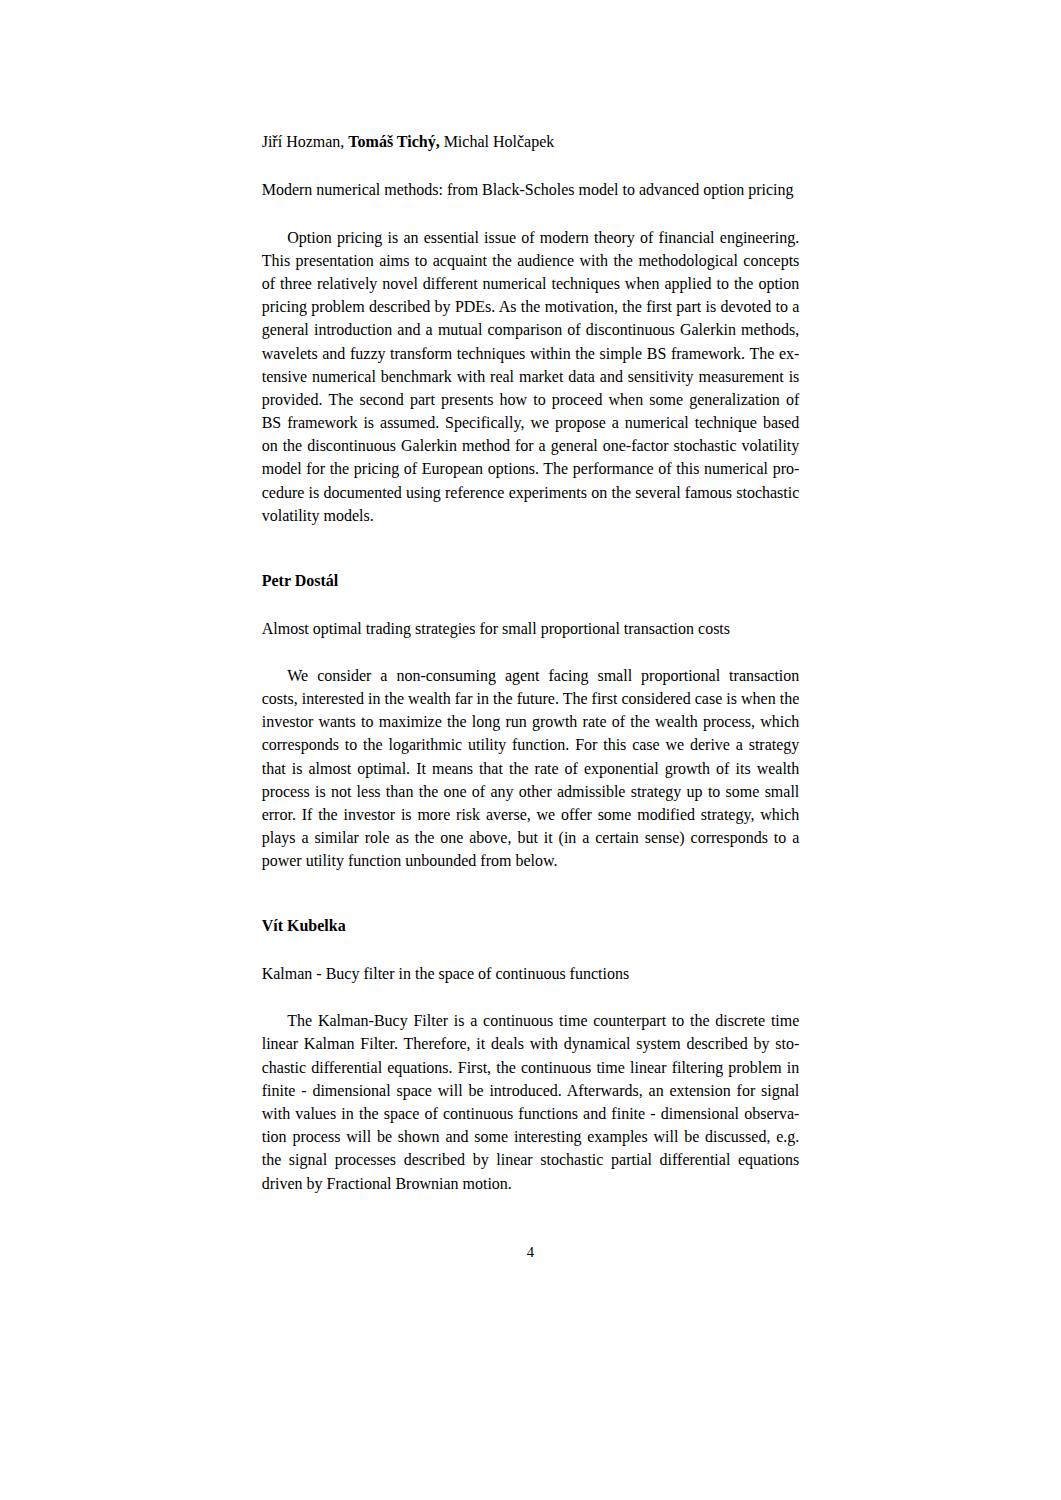Jiří Hozman, Tomáš Tichý, Michal Holčapek
Modern numerical methods: from Black-Scholes model to advanced option pricing
Option pricing is an essential issue of modern theory of financial engineering. This presentation aims to acquaint the audience with the methodological concepts of three relatively novel different numerical techniques when applied to the option pricing problem described by PDEs. As the motivation, the first part is devoted to a general introduction and a mutual comparison of discontinuous Galerkin methods, wavelets and fuzzy transform techniques within the simple BS framework. The extensive numerical benchmark with real market data and sensitivity measurement is provided. The second part presents how to proceed when some generalization of BS framework is assumed. Specifically, we propose a numerical technique based on the discontinuous Galerkin method for a general one-factor stochastic volatility model for the pricing of European options. The performance of this numerical procedure is documented using reference experiments on the several famous stochastic volatility models.
Petr Dostál
Almost optimal trading strategies for small proportional transaction costs
We consider a non-consuming agent facing small proportional transaction costs, interested in the wealth far in the future. The first considered case is when the investor wants to maximize the long run growth rate of the wealth process, which corresponds to the logarithmic utility function. For this case we derive a strategy that is almost optimal. It means that the rate of exponential growth of its wealth process is not less than the one of any other admissible strategy up to some small error. If the investor is more risk averse, we offer some modified strategy, which plays a similar role as the one above, but it (in a certain sense) corresponds to a power utility function unbounded from below.
Vít Kubelka
Kalman - Bucy filter in the space of continuous functions
The Kalman-Bucy Filter is a continuous time counterpart to the discrete time linear Kalman Filter. Therefore, it deals with dynamical system described by stochastic differential equations. First, the continuous time linear filtering problem in finite - dimensional space will be introduced. Afterwards, an extension for signal with values in the space of continuous functions and finite - dimensional observation process will be shown and some interesting examples will be discussed, e.g. the signal processes described by linear stochastic partial differential equations driven by Fractional Brownian motion.
4